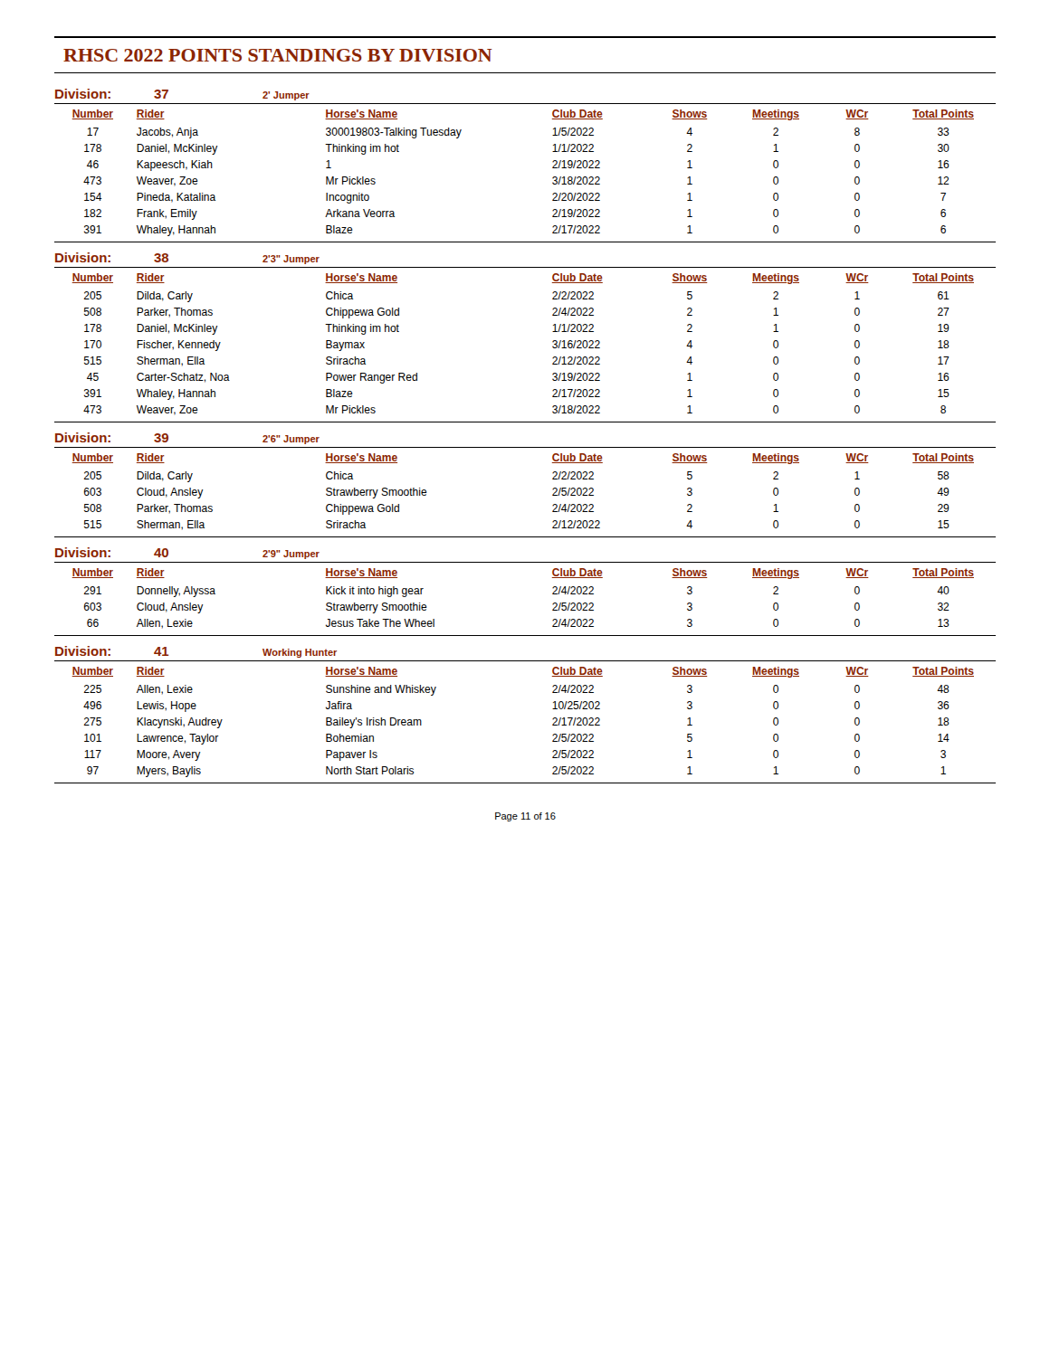RHSC 2022 POINTS STANDINGS BY DIVISION
Division: 37 2' Jumper
| Number | Rider | Horse's Name | Club Date | Shows | Meetings | WCr | Total Points |
| --- | --- | --- | --- | --- | --- | --- | --- |
| 17 | Jacobs, Anja | 300019803-Talking Tuesday | 1/5/2022 | 4 | 2 | 8 | 33 |
| 178 | Daniel, McKinley | Thinking im hot | 1/1/2022 | 2 | 1 | 0 | 30 |
| 46 | Kapeesch, Kiah | 1 | 2/19/2022 | 1 | 0 | 0 | 16 |
| 473 | Weaver, Zoe | Mr Pickles | 3/18/2022 | 1 | 0 | 0 | 12 |
| 154 | Pineda, Katalina | Incognito | 2/20/2022 | 1 | 0 | 0 | 7 |
| 182 | Frank, Emily | Arkana Veorra | 2/19/2022 | 1 | 0 | 0 | 6 |
| 391 | Whaley, Hannah | Blaze | 2/17/2022 | 1 | 0 | 0 | 6 |
Division: 38 2'3" Jumper
| Number | Rider | Horse's Name | Club Date | Shows | Meetings | WCr | Total Points |
| --- | --- | --- | --- | --- | --- | --- | --- |
| 205 | Dilda, Carly | Chica | 2/2/2022 | 5 | 2 | 1 | 61 |
| 508 | Parker, Thomas | Chippewa Gold | 2/4/2022 | 2 | 1 | 0 | 27 |
| 178 | Daniel, McKinley | Thinking im hot | 1/1/2022 | 2 | 1 | 0 | 19 |
| 170 | Fischer, Kennedy | Baymax | 3/16/2022 | 4 | 0 | 0 | 18 |
| 515 | Sherman, Ella | Sriracha | 2/12/2022 | 4 | 0 | 0 | 17 |
| 45 | Carter-Schatz, Noa | Power Ranger Red | 3/19/2022 | 1 | 0 | 0 | 16 |
| 391 | Whaley, Hannah | Blaze | 2/17/2022 | 1 | 0 | 0 | 15 |
| 473 | Weaver, Zoe | Mr Pickles | 3/18/2022 | 1 | 0 | 0 | 8 |
Division: 39 2'6" Jumper
| Number | Rider | Horse's Name | Club Date | Shows | Meetings | WCr | Total Points |
| --- | --- | --- | --- | --- | --- | --- | --- |
| 205 | Dilda, Carly | Chica | 2/2/2022 | 5 | 2 | 1 | 58 |
| 603 | Cloud, Ansley | Strawberry Smoothie | 2/5/2022 | 3 | 0 | 0 | 49 |
| 508 | Parker, Thomas | Chippewa Gold | 2/4/2022 | 2 | 1 | 0 | 29 |
| 515 | Sherman, Ella | Sriracha | 2/12/2022 | 4 | 0 | 0 | 15 |
Division: 40 2'9" Jumper
| Number | Rider | Horse's Name | Club Date | Shows | Meetings | WCr | Total Points |
| --- | --- | --- | --- | --- | --- | --- | --- |
| 291 | Donnelly, Alyssa | Kick it into high gear | 2/4/2022 | 3 | 2 | 0 | 40 |
| 603 | Cloud, Ansley | Strawberry Smoothie | 2/5/2022 | 3 | 0 | 0 | 32 |
| 66 | Allen, Lexie | Jesus Take The Wheel | 2/4/2022 | 3 | 0 | 0 | 13 |
Division: 41 Working Hunter
| Number | Rider | Horse's Name | Club Date | Shows | Meetings | WCr | Total Points |
| --- | --- | --- | --- | --- | --- | --- | --- |
| 225 | Allen, Lexie | Sunshine and Whiskey | 2/4/2022 | 3 | 0 | 0 | 48 |
| 496 | Lewis, Hope | Jafira | 10/25/202 | 3 | 0 | 0 | 36 |
| 275 | Klacynski, Audrey | Bailey's Irish Dream | 2/17/2022 | 1 | 0 | 0 | 18 |
| 101 | Lawrence, Taylor | Bohemian | 2/5/2022 | 5 | 0 | 0 | 14 |
| 117 | Moore, Avery | Papaver Is | 2/5/2022 | 1 | 0 | 0 | 3 |
| 97 | Myers, Baylis | North Start Polaris | 2/5/2022 | 1 | 1 | 0 | 1 |
Page 11 of 16